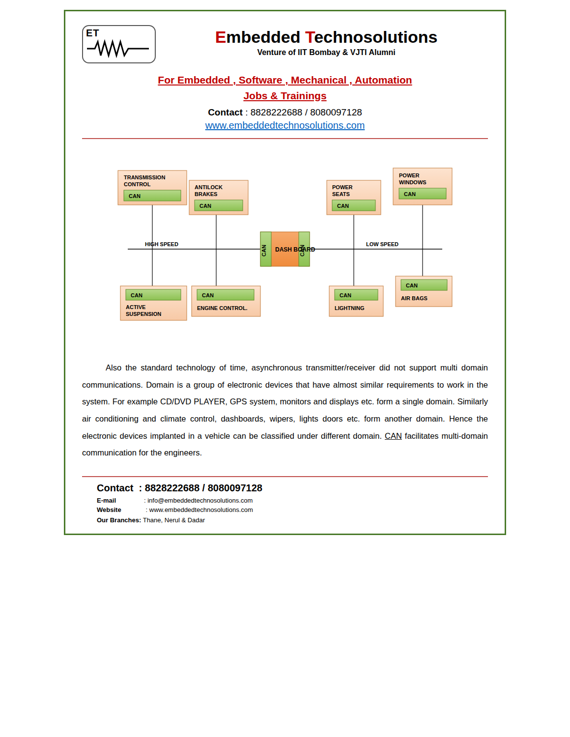ET
Embedded Technosolutions
Venture of IIT Bombay & VJTI Alumni
For Embedded , Software , Mechanical , Automation
Jobs & Trainings
Contact : 8828222688 / 8080097128
www.embeddedtechnosolutions.com
HIGH SPEED LOW SPEED TRANSMISSION CONTROL CAN ANTILOCK BRAKES CAN POWER SEATS CAN POWER WINDOWS CAN CAN CAN DASH BOARD CAN ACTIVE SUSPENSION CAN ENGINE CONTROL. CAN LIGHTNING CAN AIR BAGS
Also the standard technology of time, asynchronous transmitter/receiver did not support multi domain communications. Domain is a group of electronic devices that have almost similar requirements to work in the system. For example CD/DVD PLAYER, GPS system, monitors and displays etc. form a single domain. Similarly air conditioning and climate control, dashboards, wipers, lights doors etc. form another domain. Hence the electronic devices implanted in a vehicle can be classified under different domain. CAN facilitates multi-domain communication for the engineers.
Contact : 8828222688 / 8080097128
| E-mail | : info@embeddedtechnosolutions.com |
| Website | : www.embeddedtechnosolutions.com |
Our Branches: Thane, Nerul & Dadar